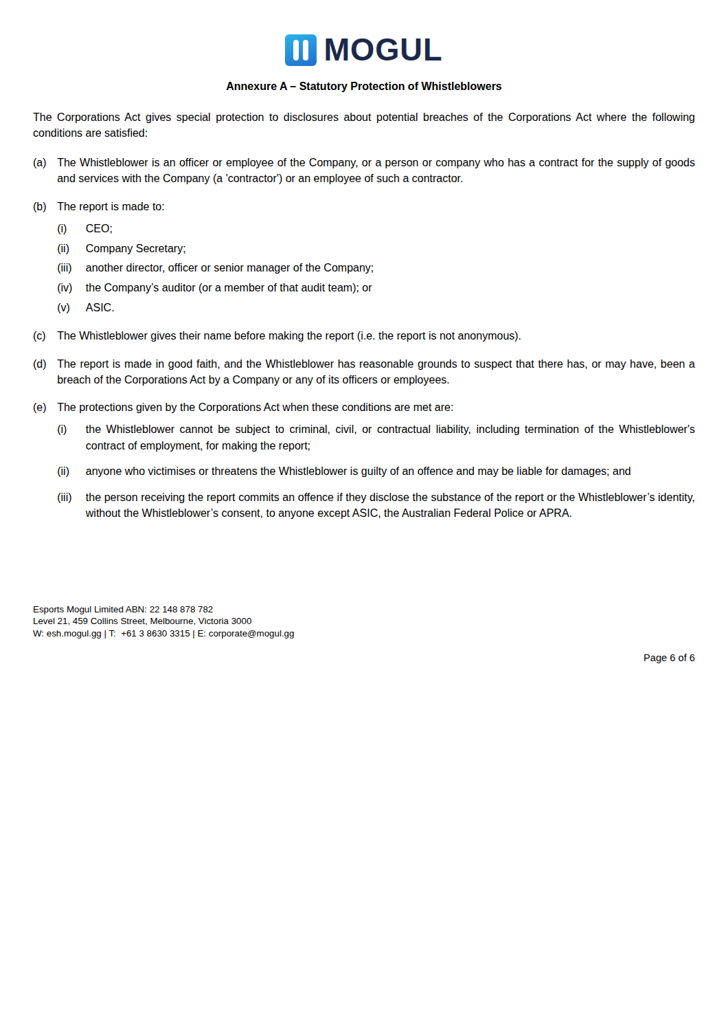MOGUL
Annexure A – Statutory Protection of Whistleblowers
The Corporations Act gives special protection to disclosures about potential breaches of the Corporations Act where the following conditions are satisfied:
The Whistleblower is an officer or employee of the Company, or a person or company who has a contract for the supply of goods and services with the Company (a 'contractor') or an employee of such a contractor.
The report is made to:
CEO;
Company Secretary;
another director, officer or senior manager of the Company;
the Company’s auditor (or a member of that audit team); or
ASIC.
The Whistleblower gives their name before making the report (i.e. the report is not anonymous).
The report is made in good faith, and the Whistleblower has reasonable grounds to suspect that there has, or may have, been a breach of the Corporations Act by a Company or any of its officers or employees.
The protections given by the Corporations Act when these conditions are met are:
the Whistleblower cannot be subject to criminal, civil, or contractual liability, including termination of the Whistleblower's contract of employment, for making the report;
anyone who victimises or threatens the Whistleblower is guilty of an offence and may be liable for damages; and
the person receiving the report commits an offence if they disclose the substance of the report or the Whistleblower’s identity, without the Whistleblower’s consent, to anyone except ASIC, the Australian Federal Police or APRA.
Esports Mogul Limited ABN: 22 148 878 782
Level 21, 459 Collins Street, Melbourne, Victoria 3000
W: esh.mogul.gg | T: +61 3 8630 3315 | E: corporate@mogul.gg
Page 6 of 6